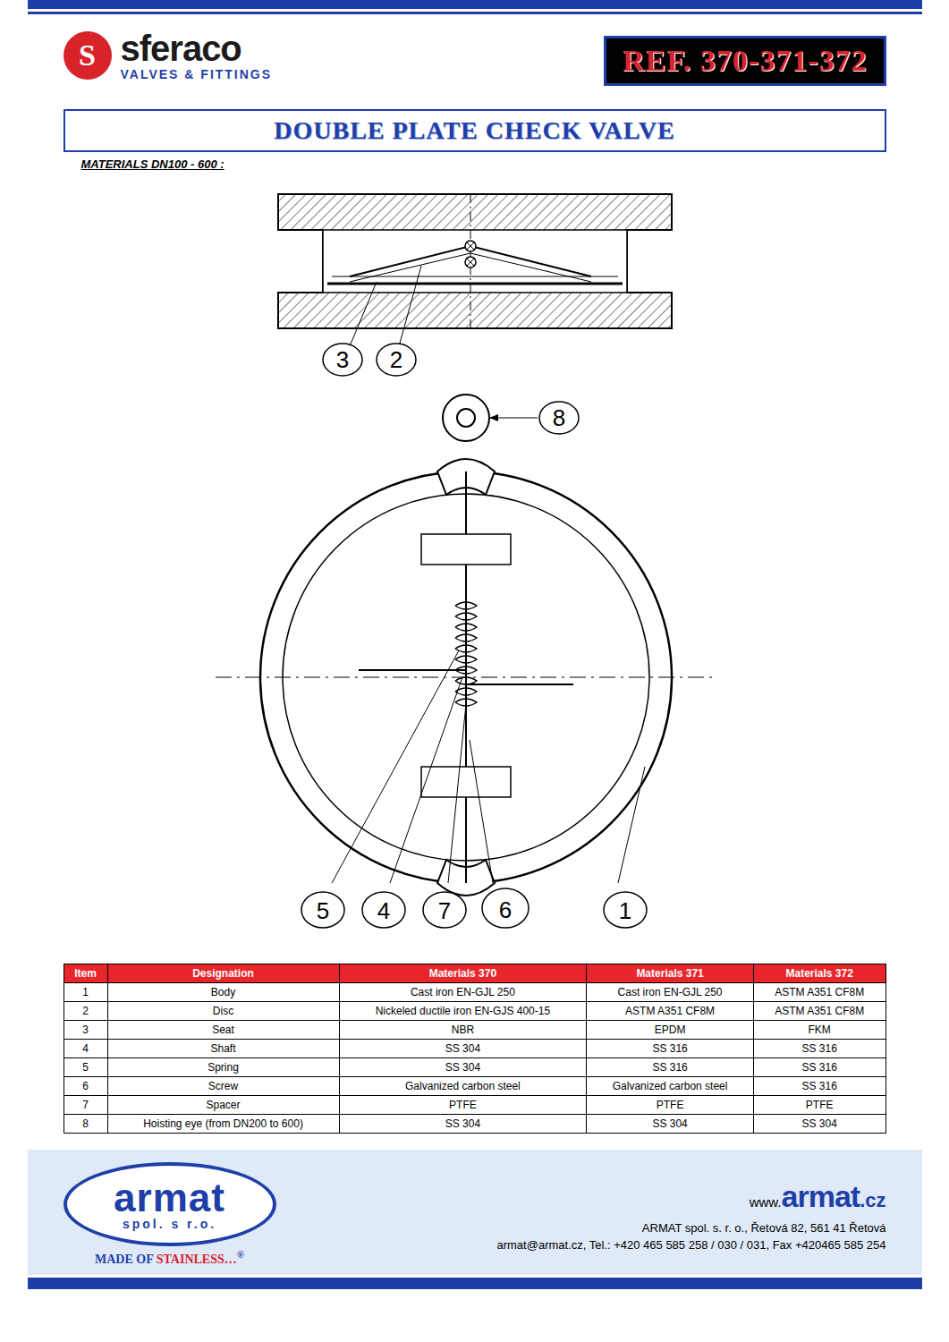S
sferaco
VALVES & FITTINGS
REF. 370-371-372
DOUBLE PLATE CHECK VALVE
MATERIALS DN100 - 600 :
3 2 8 5 4 7 6 1
| Item | Designation | Materials 370 | Materials 371 | Materials 372 |
| --- | --- | --- | --- | --- |
| 1 | Body | Cast iron EN-GJL 250 | Cast iron EN-GJL 250 | ASTM A351 CF8M |
| 2 | Disc | Nickeled ductile iron EN-GJS 400-15 | ASTM A351 CF8M | ASTM A351 CF8M |
| 3 | Seat | NBR | EPDM | FKM |
| 4 | Shaft | SS 304 | SS 316 | SS 316 |
| 5 | Spring | SS 304 | SS 316 | SS 316 |
| 6 | Screw | Galvanized carbon steel | Galvanized carbon steel | SS 316 |
| 7 | Spacer | PTFE | PTFE | PTFE |
| 8 | Hoisting eye (from DN200 to 600) | SS 304 | SS 304 | SS 304 |
armat
spol. s r.o.
MADE OF STAINLESS…®
www.armat.cz
ARMAT spol. s. r. o., Řetová 82, 561 41 Řetová
armat@armat.cz, Tel.: +420 465 585 258 / 030 / 031, Fax +420465 585 254